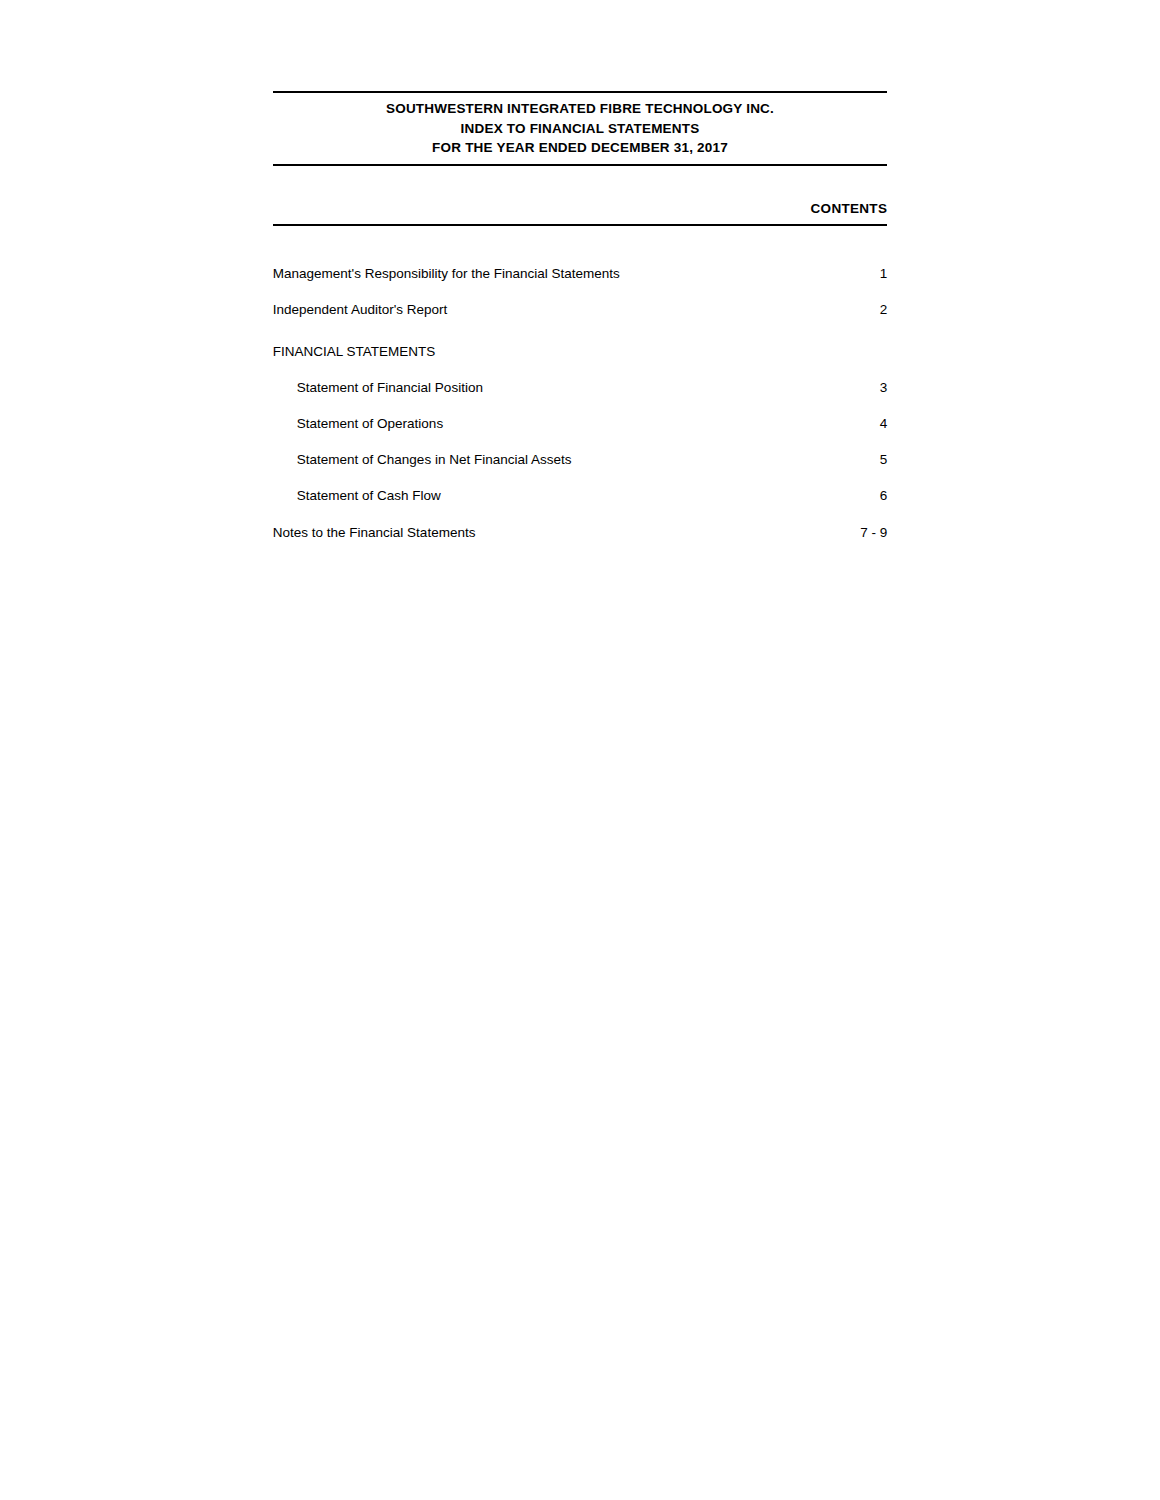Southwestern Integrated Fibre Technology Inc.
Index to Financial Statements
For the Year Ended December 31, 2017
CONTENTS
| Management's Responsibility for the Financial Statements | 1 |
| Independent Auditor's Report | 2 |
| FINANCIAL STATEMENTS | |
| Statement of Financial Position | 3 |
| Statement of Operations | 4 |
| Statement of Changes in Net Financial Assets | 5 |
| Statement of Cash Flow | 6 |
| Notes to the Financial Statements | 7 - 9 |